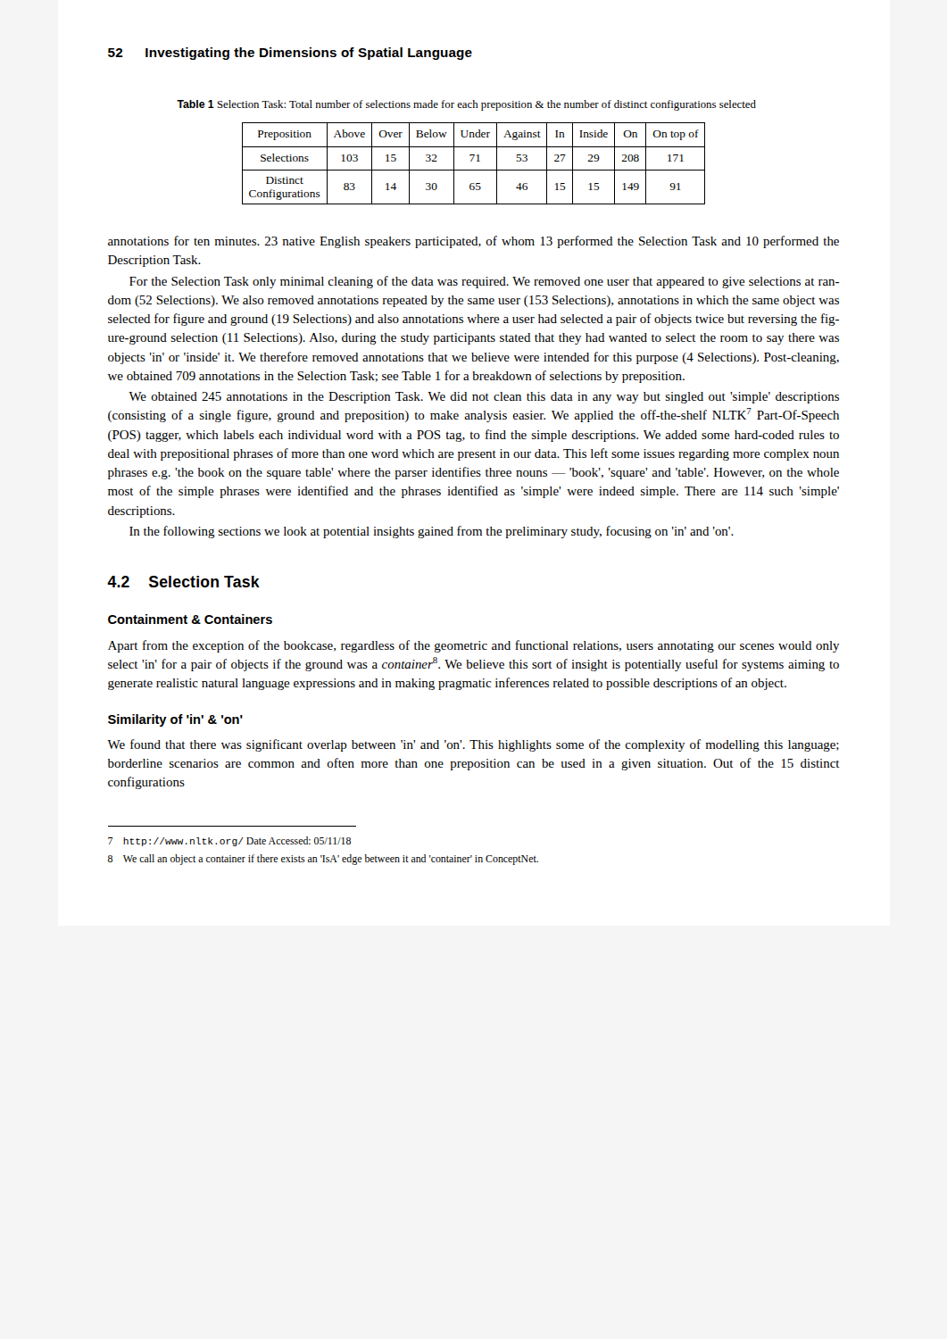52 Investigating the Dimensions of Spatial Language
Table 1 Selection Task: Total number of selections made for each preposition & the number of distinct configurations selected
| Preposition | Above | Over | Below | Under | Against | In | Inside | On | On top of |
| --- | --- | --- | --- | --- | --- | --- | --- | --- | --- |
| Selections | 103 | 15 | 32 | 71 | 53 | 27 | 29 | 208 | 171 |
| Distinct Configurations | 83 | 14 | 30 | 65 | 46 | 15 | 15 | 149 | 91 |
annotations for ten minutes. 23 native English speakers participated, of whom 13 performed the Selection Task and 10 performed the Description Task.
For the Selection Task only minimal cleaning of the data was required. We removed one user that appeared to give selections at random (52 Selections). We also removed annotations repeated by the same user (153 Selections), annotations in which the same object was selected for figure and ground (19 Selections) and also annotations where a user had selected a pair of objects twice but reversing the figure-ground selection (11 Selections). Also, during the study participants stated that they had wanted to select the room to say there was objects 'in' or 'inside' it. We therefore removed annotations that we believe were intended for this purpose (4 Selections). Post-cleaning, we obtained 709 annotations in the Selection Task; see Table 1 for a breakdown of selections by preposition.
We obtained 245 annotations in the Description Task. We did not clean this data in any way but singled out 'simple' descriptions (consisting of a single figure, ground and preposition) to make analysis easier. We applied the off-the-shelf NLTK7 Part-Of-Speech (POS) tagger, which labels each individual word with a POS tag, to find the simple descriptions. We added some hard-coded rules to deal with prepositional phrases of more than one word which are present in our data. This left some issues regarding more complex noun phrases e.g. 'the book on the square table' where the parser identifies three nouns — 'book', 'square' and 'table'. However, on the whole most of the simple phrases were identified and the phrases identified as 'simple' were indeed simple. There are 114 such 'simple' descriptions.
In the following sections we look at potential insights gained from the preliminary study, focusing on 'in' and 'on'.
4.2 Selection Task
Containment & Containers
Apart from the exception of the bookcase, regardless of the geometric and functional relations, users annotating our scenes would only select 'in' for a pair of objects if the ground was a container8. We believe this sort of insight is potentially useful for systems aiming to generate realistic natural language expressions and in making pragmatic inferences related to possible descriptions of an object.
Similarity of 'in' & 'on'
We found that there was significant overlap between 'in' and 'on'. This highlights some of the complexity of modelling this language; borderline scenarios are common and often more than one preposition can be used in a given situation. Out of the 15 distinct configurations
7 http://www.nltk.org/ Date Accessed: 05/11/18
8 We call an object a container if there exists an 'IsA' edge between it and 'container' in ConceptNet.